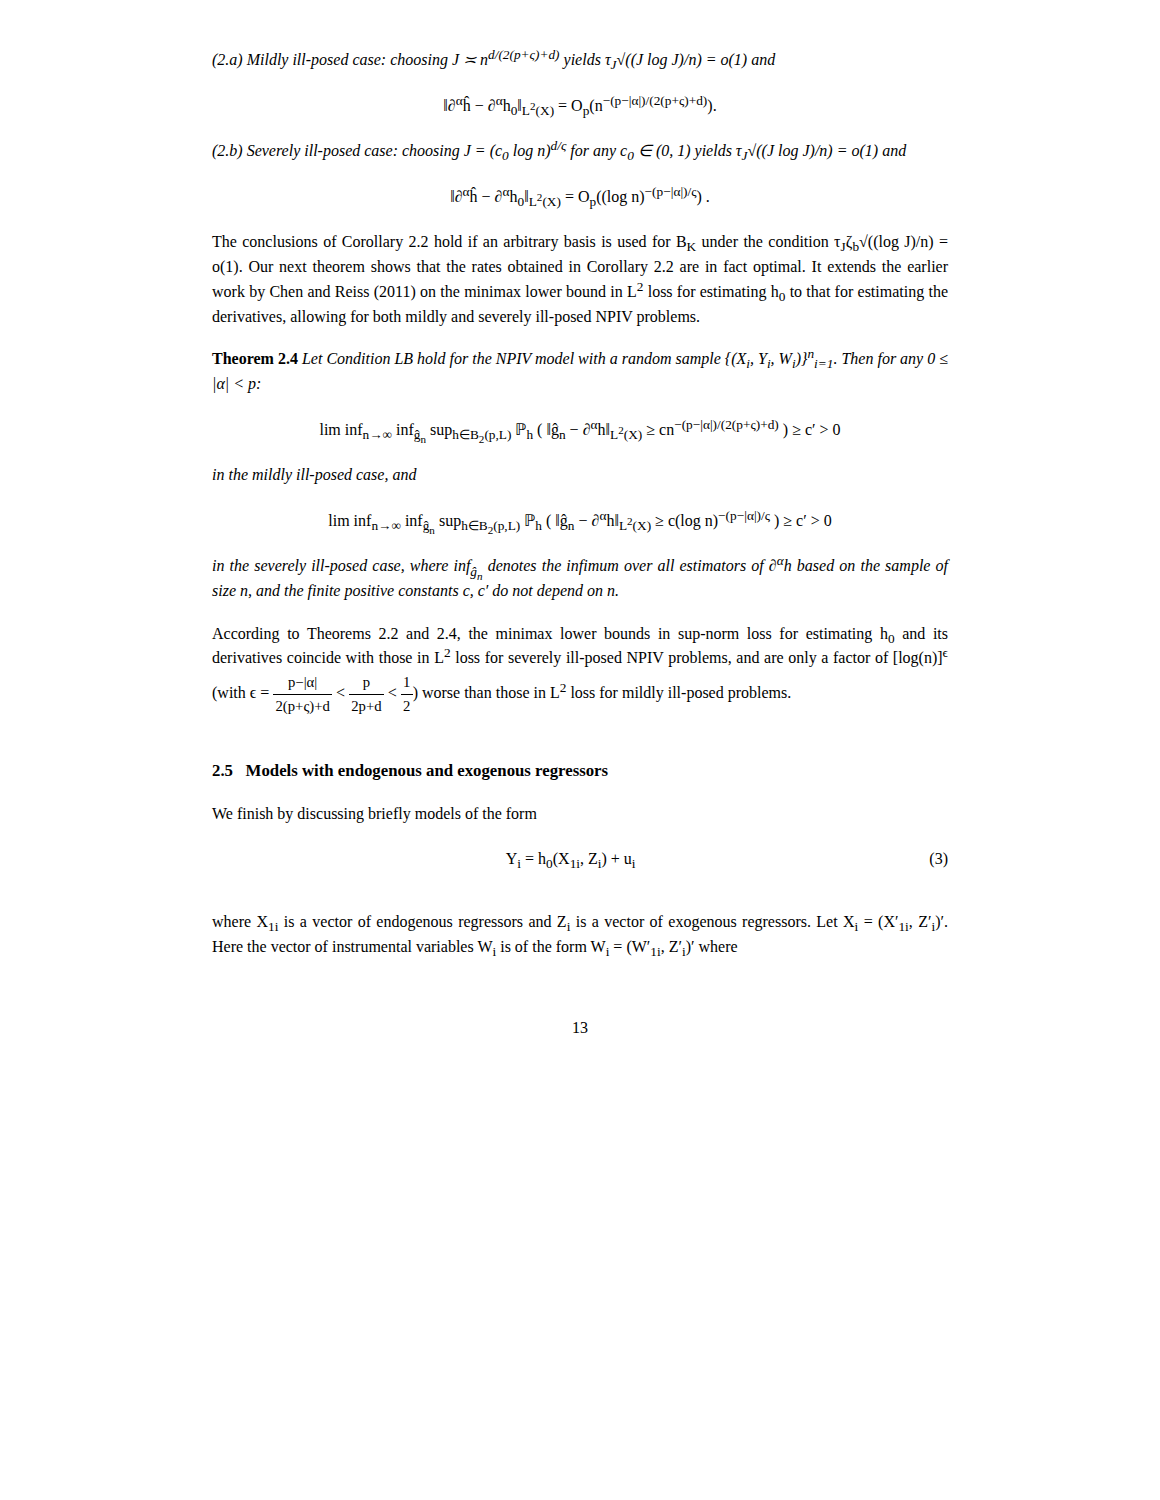(2.a) Mildly ill-posed case: choosing J ≍ nd/(2(p+ς)+d) yields τJ√((J log J)/n) = o(1) and
‖∂αĥ − ∂αh0‖L2(X) = Op(n−(p−|α|)/(2(p+ς)+d)).
(2.b) Severely ill-posed case: choosing J = (c0 log n)d/ς for any c0 ∈ (0, 1) yields τJ√((J log J)/n) = o(1) and
‖∂αĥ − ∂αh0‖L2(X) = Op((log n)−(p−|α|)/ς) .
The conclusions of Corollary 2.2 hold if an arbitrary basis is used for BK under the condition τJζb√((log J)/n) = o(1). Our next theorem shows that the rates obtained in Corollary 2.2 are in fact optimal. It extends the earlier work by Chen and Reiss (2011) on the minimax lower bound in L2 loss for estimating h0 to that for estimating the derivatives, allowing for both mildly and severely ill-posed NPIV problems.
Theorem 2.4 Let Condition LB hold for the NPIV model with a random sample {(Xi, Yi, Wi)}ni=1. Then for any 0 ≤ |α| < p:
lim infn→∞ infĝn suph∈B2(p,L) ℙh ( ‖ĝn − ∂αh‖L2(X) ≥ cn−(p−|α|)/(2(p+ς)+d) ) ≥ c′ > 0
in the mildly ill-posed case, and
lim infn→∞ infĝn suph∈B2(p,L) ℙh ( ‖ĝn − ∂αh‖L2(X) ≥ c(log n)−(p−|α|)/ς ) ≥ c′ > 0
in the severely ill-posed case, where infĝn denotes the infimum over all estimators of ∂αh based on the sample of size n, and the finite positive constants c, c′ do not depend on n.
According to Theorems 2.2 and 2.4, the minimax lower bounds in sup-norm loss for estimating h0 and its derivatives coincide with those in L2 loss for severely ill-posed NPIV problems, and are only a factor of [log(n)]ϵ (with ϵ = p−|α|2(p+ς)+d < p 2p+d < 12) worse than those in L2 loss for mildly ill-posed problems.
2.5 Models with endogenous and exogenous regressors
We finish by discussing briefly models of the form
Yi = h0(X1i, Zi) + ui (3)
where X1i is a vector of endogenous regressors and Zi is a vector of exogenous regressors. Let Xi = (X′1i, Z′i)′. Here the vector of instrumental variables Wi is of the form Wi = (W′1i, Z′i)′ where
13